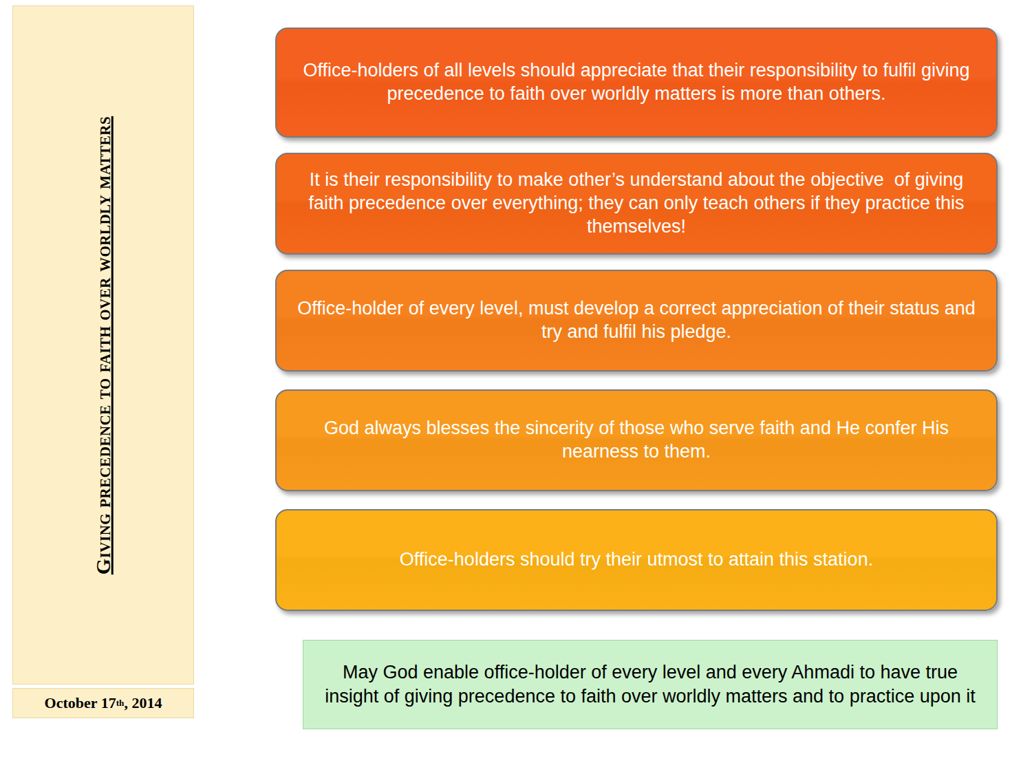Giving precedence to faith over worldly matters
October 17th, 2014
Office-holders of all levels should appreciate that their responsibility to fulfil giving precedence to faith over worldly matters is more than others.
It is their responsibility to make other’s understand about the objective of giving faith precedence over everything; they can only teach others if they practice this themselves!
Office-holder of every level, must develop a correct appreciation of their status and try and fulfil his pledge.
God always blesses the sincerity of those who serve faith and He confer His nearness to them.
Office-holders should try their utmost to attain this station.
May God enable office-holder of every level and every Ahmadi to have true insight of giving precedence to faith over worldly matters and to practice upon it